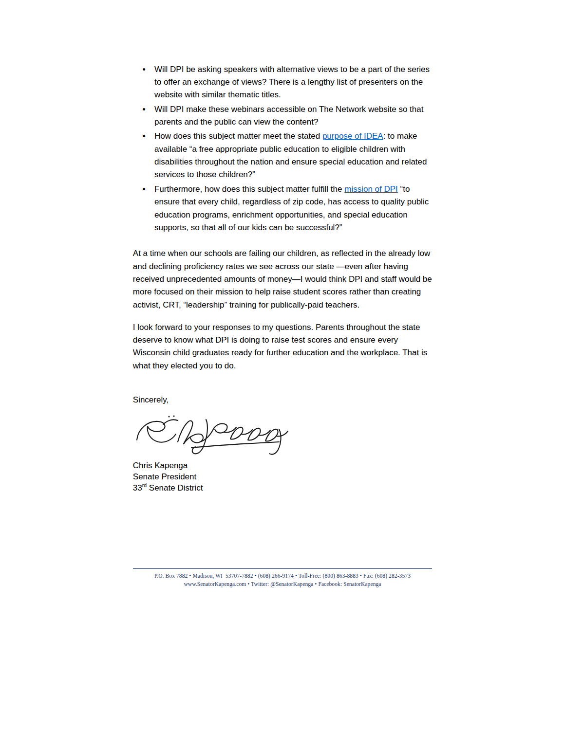Will DPI be asking speakers with alternative views to be a part of the series to offer an exchange of views? There is a lengthy list of presenters on the website with similar thematic titles.
Will DPI make these webinars accessible on The Network website so that parents and the public can view the content?
How does this subject matter meet the stated purpose of IDEA: to make available “a free appropriate public education to eligible children with disabilities throughout the nation and ensure special education and related services to those children?”
Furthermore, how does this subject matter fulfill the mission of DPI “to ensure that every child, regardless of zip code, has access to quality public education programs, enrichment opportunities, and special education supports, so that all of our kids can be successful?”
At a time when our schools are failing our children, as reflected in the already low and declining proficiency rates we see across our state —even after having received unprecedented amounts of money—I would think DPI and staff would be more focused on their mission to help raise student scores rather than creating activist, CRT, “leadership” training for publically-paid teachers.
I look forward to your responses to my questions. Parents throughout the state deserve to know what DPI is doing to raise test scores and ensure every Wisconsin child graduates ready for further education and the workplace. That is what they elected you to do.
Sincerely,
Chris Kapenga
Senate President
33rd Senate District
P.O. Box 7882 • Madison, WI 53707-7882 • (608) 266-9174 • Toll-Free: (800) 863-8883 • Fax: (608) 282-3573
www.SenatorKapenga.com • Twitter: @SenatorKapenga • Facebook: SenatorKapenga